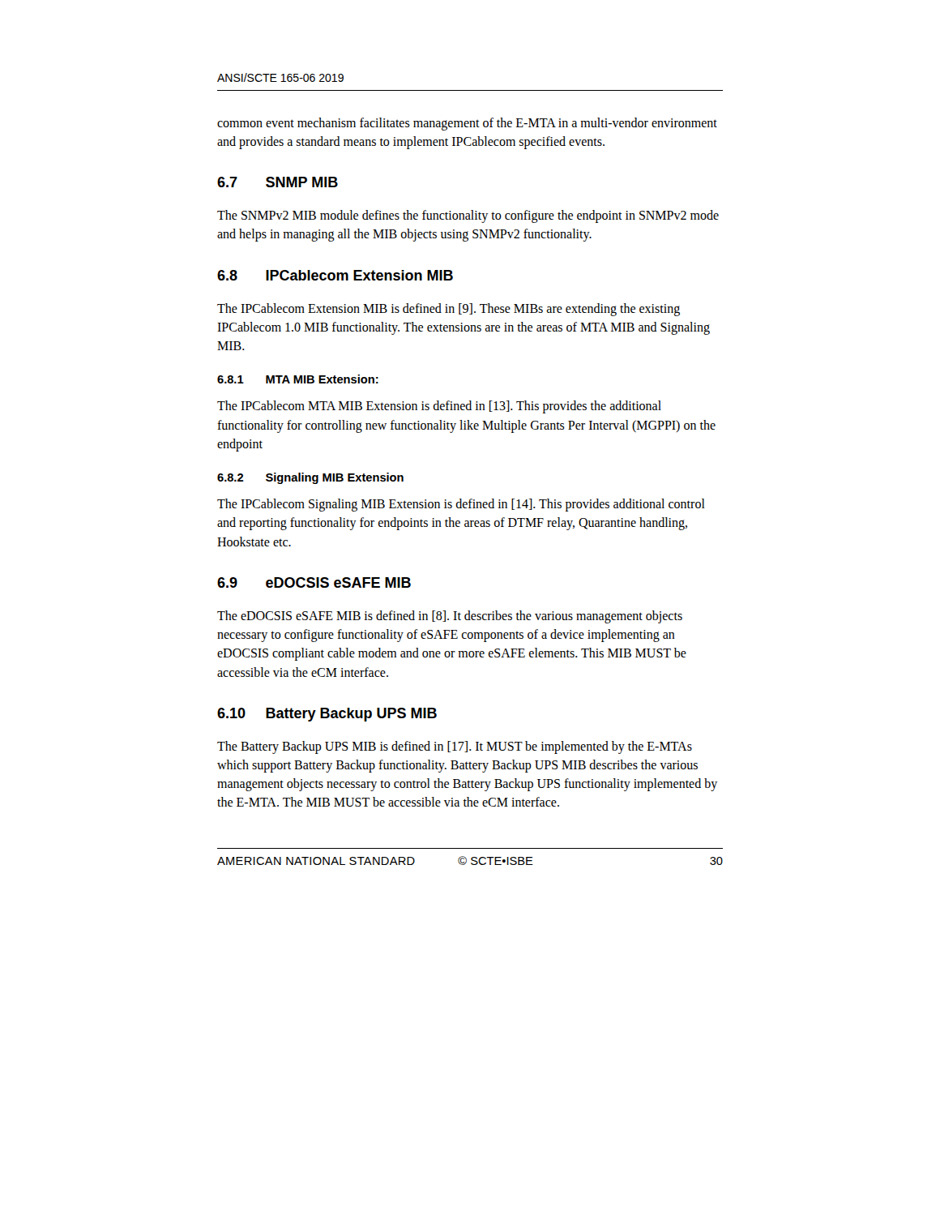ANSI/SCTE 165-06 2019
common event mechanism facilitates management of the E-MTA in a multi-vendor environment and provides a standard means to implement IPCablecom specified events.
6.7 SNMP MIB
The SNMPv2 MIB module defines the functionality to configure the endpoint in SNMPv2 mode and helps in managing all the MIB objects using SNMPv2 functionality.
6.8 IPCablecom Extension MIB
The IPCablecom Extension MIB is defined in [9]. These MIBs are extending the existing IPCablecom 1.0 MIB functionality. The extensions are in the areas of MTA MIB and Signaling MIB.
6.8.1 MTA MIB Extension:
The IPCablecom MTA MIB Extension is defined in [13]. This provides the additional functionality for controlling new functionality like Multiple Grants Per Interval (MGPPI) on the endpoint
6.8.2 Signaling MIB Extension
The IPCablecom Signaling MIB Extension is defined in [14]. This provides additional control and reporting functionality for endpoints in the areas of DTMF relay, Quarantine handling, Hookstate etc.
6.9eDOCSIS eSAFE MIB
The eDOCSIS eSAFE MIB is defined in [8]. It describes the various management objects necessary to configure functionality of eSAFE components of a device implementing an eDOCSIS compliant cable modem and one or more eSAFE elements. This MIB MUST be accessible via the eCM interface.
6.10 Battery Backup UPS MIB
The Battery Backup UPS MIB is defined in [17]. It MUST be implemented by the E-MTAs which support Battery Backup functionality. Battery Backup UPS MIB describes the various management objects necessary to control the Battery Backup UPS functionality implemented by the E-MTA. The MIB MUST be accessible via the eCM interface.
AMERICAN NATIONAL STANDARD © SCTE•ISBE 30